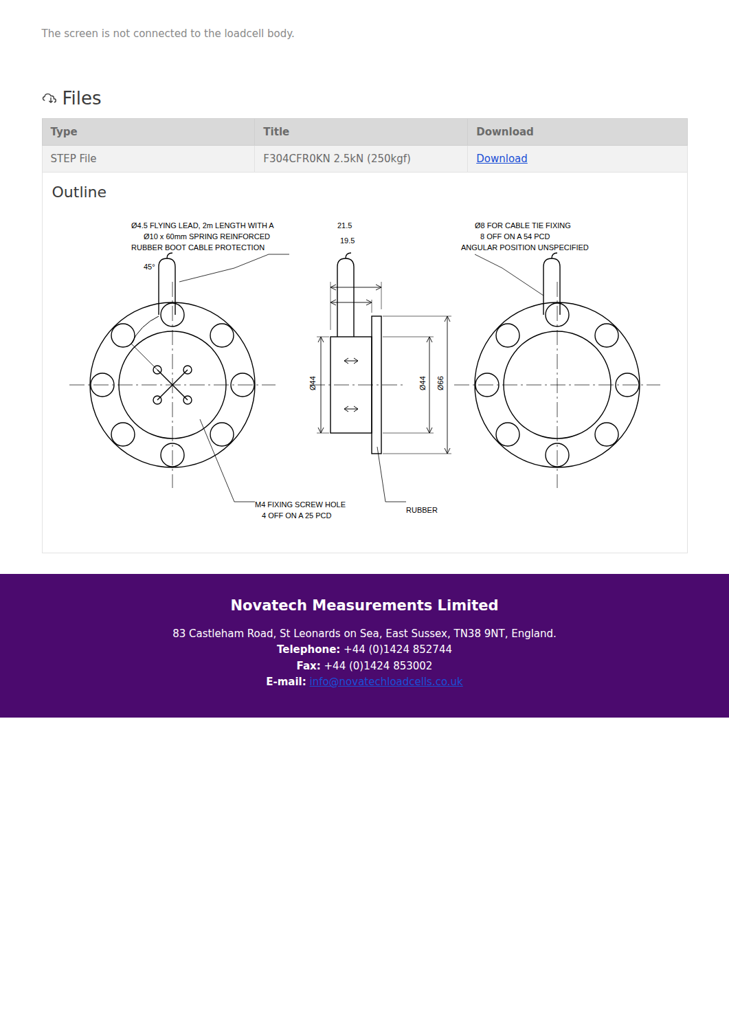The screen is not connected to the loadcell body.
Files
| Type | Title | Download |
| --- | --- | --- |
| STEP File | F304CFR0KN 2.5kN (250kgf) | Download |
Outline
Ø4.5 FLYING LEAD, 2m LENGTH WITH A Ø10 x 60mm SPRING REINFORCED RUBBER BOOT CABLE PROTECTION 45° 21.5 19.5 Ø8 FOR CABLE TIE FIXING 8 OFF ON A 54 PCD ANGULAR POSITION UNSPECIFIED Ø44 Ø44 Ø66 M4 FIXING SCREW HOLE 4 OFF ON A 25 PCD RUBBER
Novatech Measurements Limited
83 Castleham Road, St Leonards on Sea, East Sussex, TN38 9NT, England.
Telephone: +44 (0)1424 852744
Fax: +44 (0)1424 853002
E-mail: info@novatechloadcells.co.uk